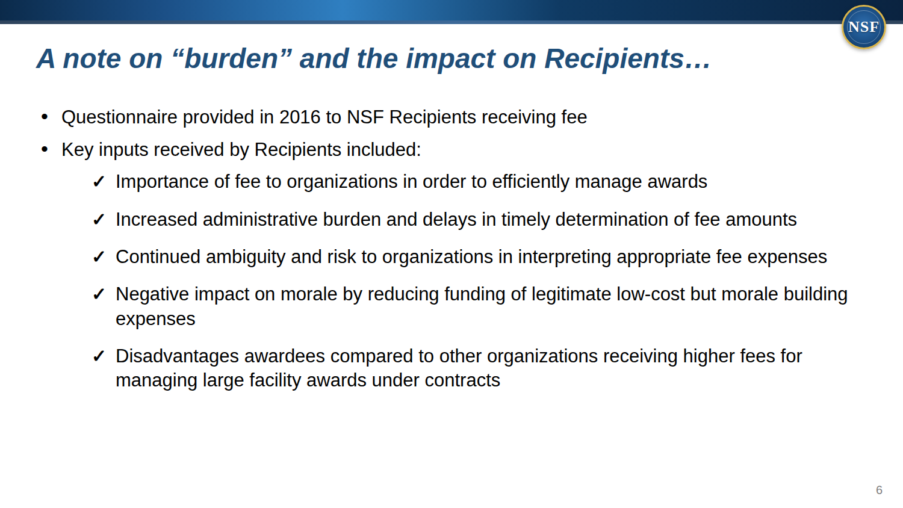NSF
A note on “burden” and the impact on Recipients…
Questionnaire provided in 2016 to NSF Recipients receiving fee
Key inputs received by Recipients included:
Importance of fee to organizations in order to efficiently manage awards
Increased administrative burden and delays in timely determination of fee amounts
Continued ambiguity and risk to organizations in interpreting appropriate fee expenses
Negative impact on morale by reducing funding of legitimate low-cost but morale building expenses
Disadvantages awardees compared to other organizations receiving higher fees for managing large facility awards under contracts
6